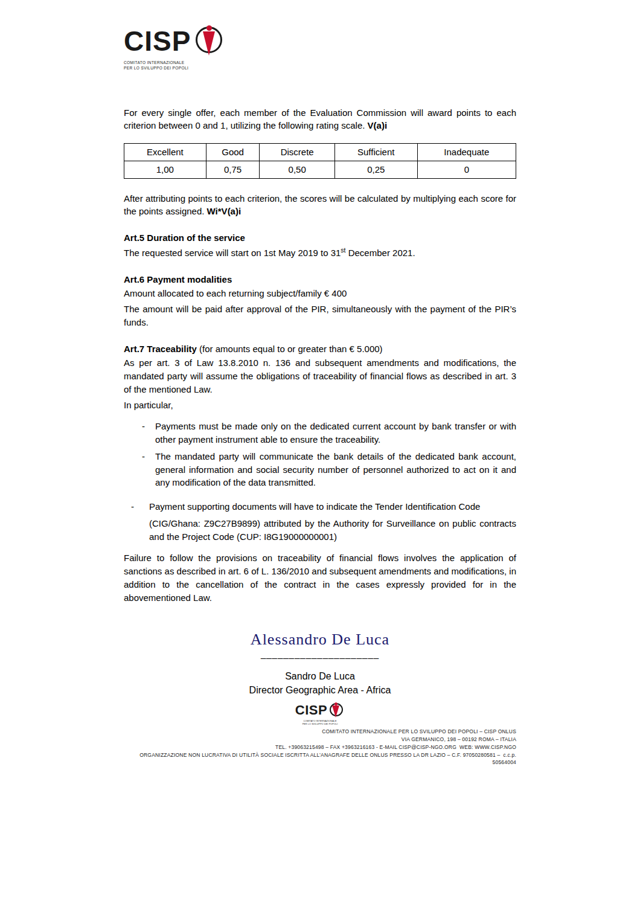CISP
Comitato Internazionale
per lo Sviluppo dei Popoli
For every single offer, each member of the Evaluation Commission will award points to each criterion between 0 and 1, utilizing the following rating scale. V(a)i
| Excellent | Good | Discrete | Sufficient | Inadequate |
| 1,00 | 0,75 | 0,50 | 0,25 | 0 |
After attributing points to each criterion, the scores will be calculated by multiplying each score for the points assigned. Wi*V(a)i
Art.5 Duration of the service
The requested service will start on 1st May 2019 to 31st December 2021.
Art.6 Payment modalities
Amount allocated to each returning subject/family € 400
The amount will be paid after approval of the PIR, simultaneously with the payment of the PIR’s funds.
Art.7 Traceability (for amounts equal to or greater than € 5.000)
As per art. 3 of Law 13.8.2010 n. 136 and subsequent amendments and modifications, the mandated party will assume the obligations of traceability of financial flows as described in art. 3 of the mentioned Law.
In particular,
Payments must be made only on the dedicated current account by bank transfer or with other payment instrument able to ensure the traceability.
The mandated party will communicate the bank details of the dedicated bank account, general information and social security number of personnel authorized to act on it and any modification of the data transmitted.
Payment supporting documents will have to indicate the Tender Identification Code
(CIG/Ghana: Z9C27B9899) attributed by the Authority for Surveillance on public contracts and the Project Code (CUP: I8G19000000001)
Failure to follow the provisions on traceability of financial flows involves the application of sanctions as described in art. 6 of L. 136/2010 and subsequent amendments and modifications, in addition to the cancellation of the contract in the cases expressly provided for in the abovementioned Law.
Alessandro De Luca
_____________________
Sandro De Luca
Director Geographic Area - Africa
CISP
Comitato Internazionale
per lo Sviluppo dei Popoli
COMITATO INTERNAZIONALE PER LO SVILUPPO DEI POPOLI – CISP ONLUS
VIA GERMANICO, 198 – 00192 ROMA – ITALIA
TEL. +39063215498 – FAX +3963216163 - E-MAIL CISP@CISP-NGO.ORG WEB: WWW.CISP.NGO
ORGANIZZAZIONE NON LUCRATIVA DI UTILITÀ SOCIALE ISCRITTA ALL’ANAGRAFE DELLE ONLUS PRESSO LA DR LAZIO – C.F. 97050280581 – c.c.p. 50564004